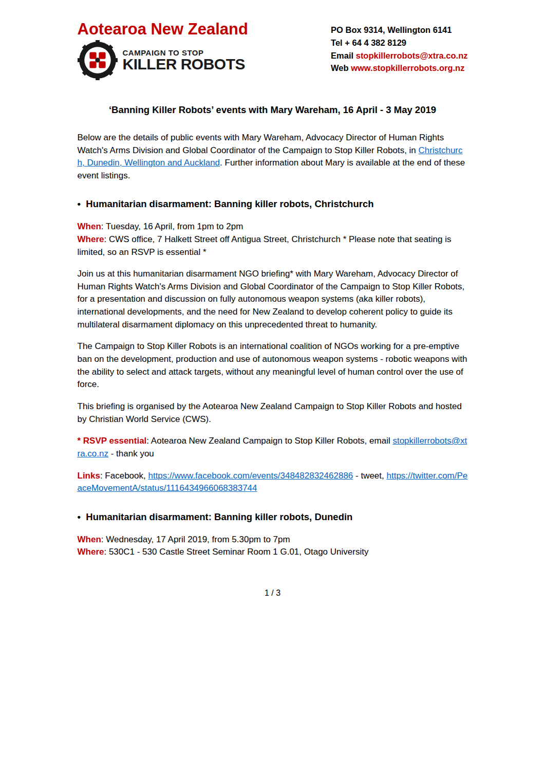Aotearoa New Zealand
CAMPAIGN TO STOP
KILLER ROBOTS
PO Box 9314, Wellington 6141
Tel + 64 4 382 8129
Email stopkillerrobots@xtra.co.nz
Web www.stopkillerrobots.org.nz
‘Banning Killer Robots’ events with Mary Wareham, 16 April - 3 May 2019
Below are the details of public events with Mary Wareham, Advocacy Director of Human Rights Watch's Arms Division and Global Coordinator of the Campaign to Stop Killer Robots, in Christchurch, Dunedin, Wellington and Auckland. Further information about Mary is available at the end of these event listings.
Humanitarian disarmament: Banning killer robots, Christchurch
When: Tuesday, 16 April, from 1pm to 2pm
Where: CWS office, 7 Halkett Street off Antigua Street, Christchurch * Please note that seating is limited, so an RSVP is essential *
Join us at this humanitarian disarmament NGO briefing* with Mary Wareham, Advocacy Director of Human Rights Watch's Arms Division and Global Coordinator of the Campaign to Stop Killer Robots, for a presentation and discussion on fully autonomous weapon systems (aka killer robots), international developments, and the need for New Zealand to develop coherent policy to guide its multilateral disarmament diplomacy on this unprecedented threat to humanity.
The Campaign to Stop Killer Robots is an international coalition of NGOs working for a pre-emptive ban on the development, production and use of autonomous weapon systems - robotic weapons with the ability to select and attack targets, without any meaningful level of human control over the use of force.
This briefing is organised by the Aotearoa New Zealand Campaign to Stop Killer Robots and hosted by Christian World Service (CWS).
* RSVP essential: Aotearoa New Zealand Campaign to Stop Killer Robots, email stopkillerrobots@xtra.co.nz - thank you
Links: Facebook, https://www.facebook.com/events/348482832462886 - tweet, https://twitter.com/PeaceMovementA/status/1116434966068383744
Humanitarian disarmament: Banning killer robots, Dunedin
When: Wednesday, 17 April 2019, from 5.30pm to 7pm
Where: 530C1 - 530 Castle Street Seminar Room 1 G.01, Otago University
1 / 3